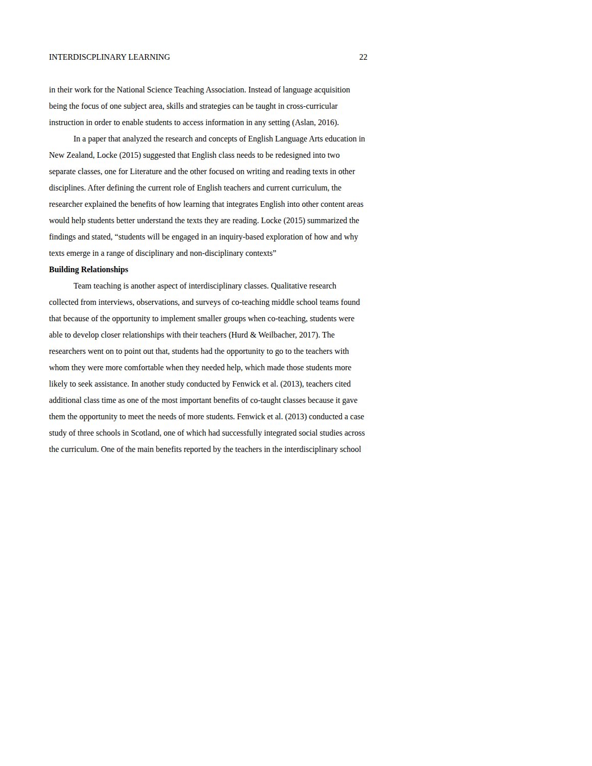Interdiscplinary Learning 22
in their work for the National Science Teaching Association. Instead of language acquisition being the focus of one subject area, skills and strategies can be taught in cross-curricular instruction in order to enable students to access information in any setting (Aslan, 2016).
In a paper that analyzed the research and concepts of English Language Arts education in New Zealand, Locke (2015) suggested that English class needs to be redesigned into two separate classes, one for Literature and the other focused on writing and reading texts in other disciplines. After defining the current role of English teachers and current curriculum, the researcher explained the benefits of how learning that integrates English into other content areas would help students better understand the texts they are reading. Locke (2015) summarized the findings and stated, “students will be engaged in an inquiry-based exploration of how and why texts emerge in a range of disciplinary and non-disciplinary contexts”
Building Relationships
Team teaching is another aspect of interdisciplinary classes. Qualitative research collected from interviews, observations, and surveys of co-teaching middle school teams found that because of the opportunity to implement smaller groups when co-teaching, students were able to develop closer relationships with their teachers (Hurd & Weilbacher, 2017). The researchers went on to point out that, students had the opportunity to go to the teachers with whom they were more comfortable when they needed help, which made those students more likely to seek assistance. In another study conducted by Fenwick et al. (2013), teachers cited additional class time as one of the most important benefits of co-taught classes because it gave them the opportunity to meet the needs of more students. Fenwick et al. (2013) conducted a case study of three schools in Scotland, one of which had successfully integrated social studies across the curriculum. One of the main benefits reported by the teachers in the interdisciplinary school